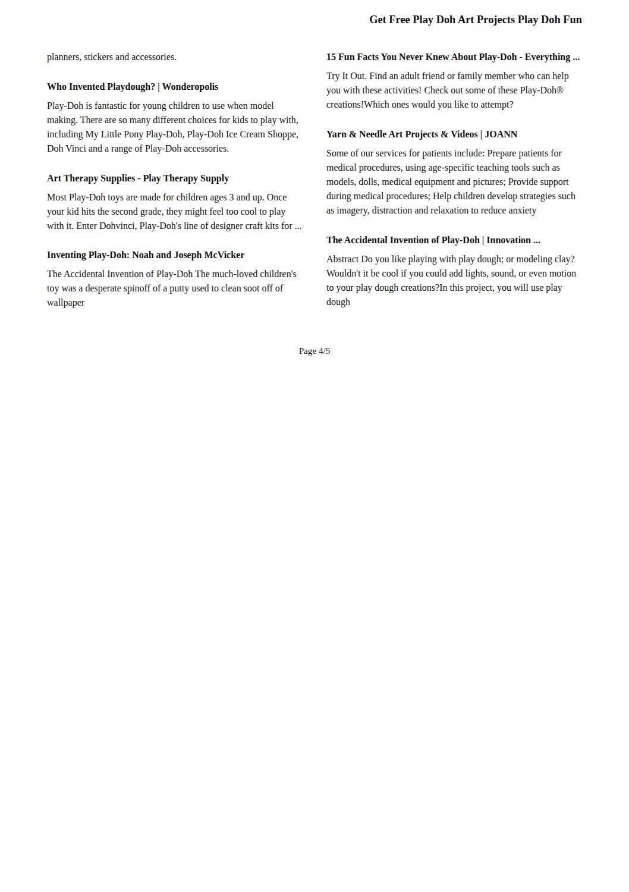Get Free Play Doh Art Projects Play Doh Fun
planners, stickers and accessories.
Who Invented Playdough? | Wonderopolis
Play-Doh is fantastic for young children to use when model making. There are so many different choices for kids to play with, including My Little Pony Play-Doh, Play-Doh Ice Cream Shoppe, Doh Vinci and a range of Play-Doh accessories.
Art Therapy Supplies - Play Therapy Supply
Most Play-Doh toys are made for children ages 3 and up. Once your kid hits the second grade, they might feel too cool to play with it. Enter Dohvinci, Play-Doh's line of designer craft kits for ...
Inventing Play-Doh: Noah and Joseph McVicker
The Accidental Invention of Play-Doh The much-loved children's toy was a desperate spinoff of a putty used to clean soot off of wallpaper
15 Fun Facts You Never Knew About Play-Doh - Everything ...
Try It Out. Find an adult friend or family member who can help you with these activities! Check out some of these Play-Doh® creations!Which ones would you like to attempt?
Yarn & Needle Art Projects & Videos | JOANN
Some of our services for patients include: Prepare patients for medical procedures, using age-specific teaching tools such as models, dolls, medical equipment and pictures; Provide support during medical procedures; Help children develop strategies such as imagery, distraction and relaxation to reduce anxiety
The Accidental Invention of Play-Doh | Innovation ...
Abstract Do you like playing with play dough; or modeling clay? Wouldn't it be cool if you could add lights, sound, or even motion to your play dough creations?In this project, you will use play dough
Page 4/5